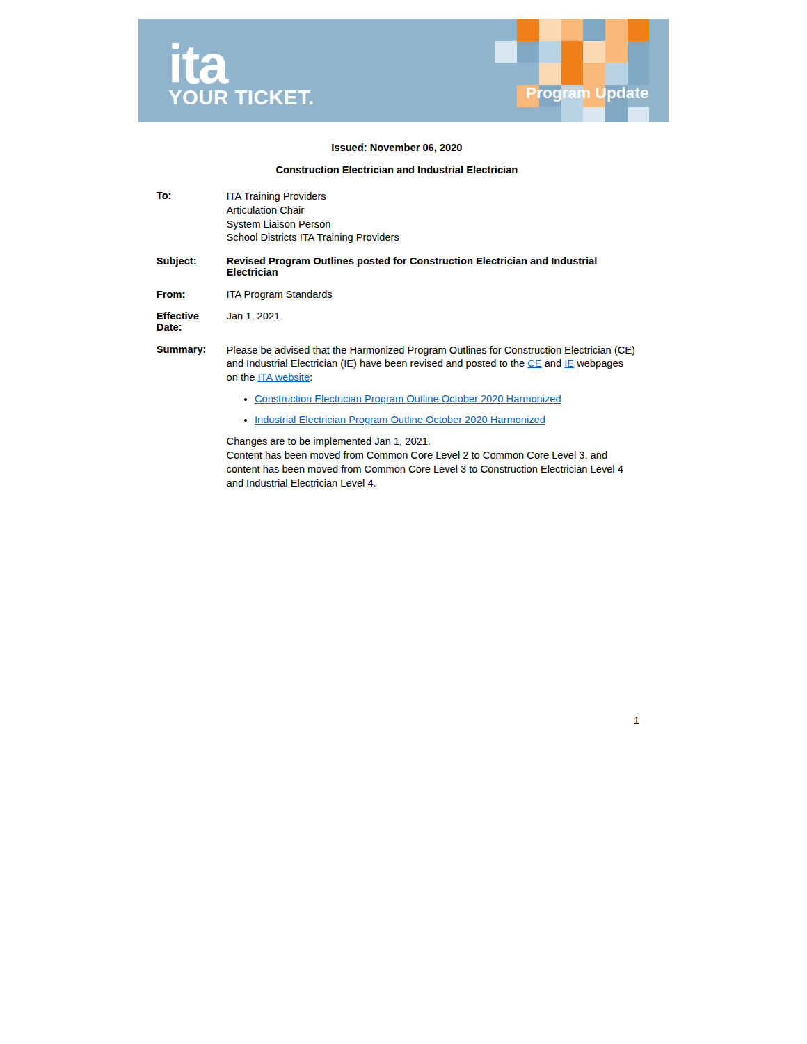ita YOUR TICKET.
Program Update
Issued: November 06, 2020
Construction Electrician and Industrial Electrician
| To: | ITA Training Providers Articulation Chair System Liaison Person School Districts ITA Training Providers |
| Subject: | Revised Program Outlines posted for Construction Electrician and Industrial Electrician |
| From: | ITA Program Standards |
| Effective Date: | Jan 1, 2021 |
| Summary: | Please be advised that the Harmonized Program Outlines for Construction Electrician (CE) and Industrial Electrician (IE) have been revised and posted to the CE and IE webpages on the ITA website : Construction Electrician Program Outline October 2020 Harmonized Industrial Electrician Program Outline October 2020 Harmonized Changes are to be implemented Jan 1, 2021. Content has been moved from Common Core Level 2 to Common Core Level 3, and content has been moved from Common Core Level 3 to Construction Electrician Level 4 and Industrial Electrician Level 4. |
1